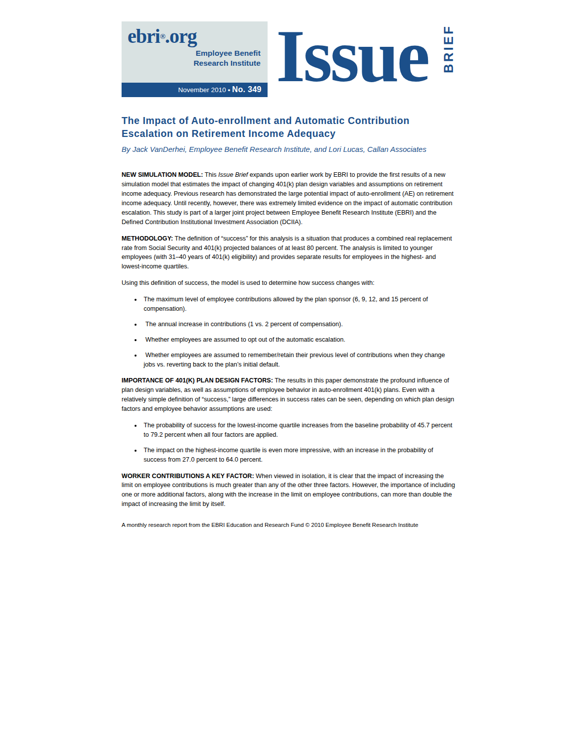ebri®.org
Employee Benefit
Research Institute
November 2010 • No. 349
Issue BRIEF
The Impact of Auto-enrollment and Automatic Contribution Escalation on Retirement Income Adequacy
By Jack VanDerhei, Employee Benefit Research Institute, and Lori Lucas, Callan Associates
NEW SIMULATION MODEL: This Issue Brief expands upon earlier work by EBRI to provide the first results of a new simulation model that estimates the impact of changing 401(k) plan design variables and assumptions on retirement income adequacy. Previous research has demonstrated the large potential impact of auto-enrollment (AE) on retirement income adequacy. Until recently, however, there was extremely limited evidence on the impact of automatic contribution escalation. This study is part of a larger joint project between Employee Benefit Research Institute (EBRI) and the Defined Contribution Institutional Investment Association (DCIIA).
METHODOLOGY: The definition of “success” for this analysis is a situation that produces a combined real replacement rate from Social Security and 401(k) projected balances of at least 80 percent. The analysis is limited to younger employees (with 31–40 years of 401(k) eligibility) and provides separate results for employees in the highest- and lowest-income quartiles.
Using this definition of success, the model is used to determine how success changes with:
The maximum level of employee contributions allowed by the plan sponsor (6, 9, 12, and 15 percent of compensation).
The annual increase in contributions (1 vs. 2 percent of compensation).
Whether employees are assumed to opt out of the automatic escalation.
Whether employees are assumed to remember/retain their previous level of contributions when they change jobs vs. reverting back to the plan’s initial default.
IMPORTANCE OF 401(K) PLAN DESIGN FACTORS: The results in this paper demonstrate the profound influence of plan design variables, as well as assumptions of employee behavior in auto-enrollment 401(k) plans. Even with a relatively simple definition of “success,” large differences in success rates can be seen, depending on which plan design factors and employee behavior assumptions are used:
The probability of success for the lowest-income quartile increases from the baseline probability of 45.7 percent to 79.2 percent when all four factors are applied.
The impact on the highest-income quartile is even more impressive, with an increase in the probability of success from 27.0 percent to 64.0 percent.
WORKER CONTRIBUTIONS A KEY FACTOR: When viewed in isolation, it is clear that the impact of increasing the limit on employee contributions is much greater than any of the other three factors. However, the importance of including one or more additional factors, along with the increase in the limit on employee contributions, can more than double the impact of increasing the limit by itself.
A monthly research report from the EBRI Education and Research Fund © 2010 Employee Benefit Research Institute